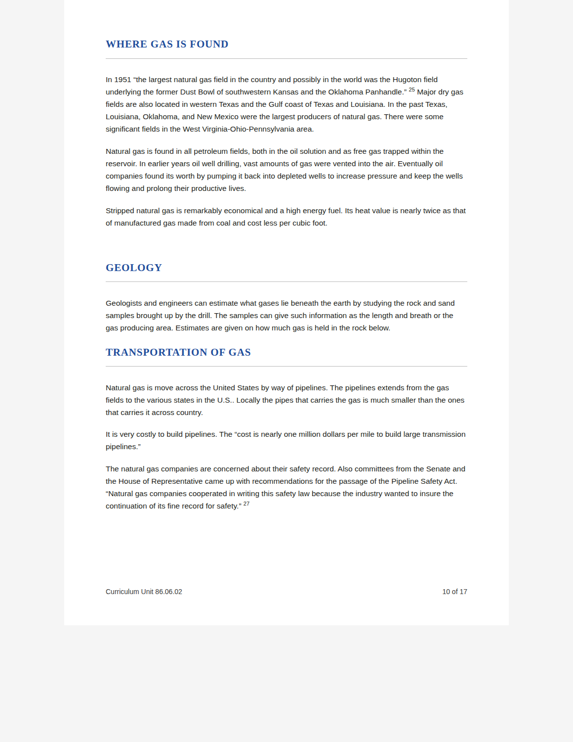WHERE GAS IS FOUND
In 1951 “the largest natural gas field in the country and possibly in the world was the Hugoton field underlying the former Dust Bowl of southwestern Kansas and the Oklahoma Panhandle.” 25 Major dry gas fields are also located in western Texas and the Gulf coast of Texas and Louisiana. In the past Texas, Louisiana, Oklahoma, and New Mexico were the largest producers of natural gas. There were some significant fields in the West Virginia-Ohio-Pennsylvania area.
Natural gas is found in all petroleum fields, both in the oil solution and as free gas trapped within the reservoir. In earlier years oil well drilling, vast amounts of gas were vented into the air. Eventually oil companies found its worth by pumping it back into depleted wells to increase pressure and keep the wells flowing and prolong their productive lives.
Stripped natural gas is remarkably economical and a high energy fuel. Its heat value is nearly twice as that of manufactured gas made from coal and cost less per cubic foot.
GEOLOGY
Geologists and engineers can estimate what gases lie beneath the earth by studying the rock and sand samples brought up by the drill. The samples can give such information as the length and breath or the gas producing area. Estimates are given on how much gas is held in the rock below.
TRANSPORTATION OF GAS
Natural gas is move across the United States by way of pipelines. The pipelines extends from the gas fields to the various states in the U.S.. Locally the pipes that carries the gas is much smaller than the ones that carries it across country.
It is very costly to build pipelines. The “cost is nearly one million dollars per mile to build large transmission pipelines.”
The natural gas companies are concerned about their safety record. Also committees from the Senate and the House of Representative came up with recommendations for the passage of the Pipeline Safety Act. “Natural gas companies cooperated in writing this safety law because the industry wanted to insure the continuation of its fine record for safety.” 27
Curriculum Unit 86.06.02 10 of 17